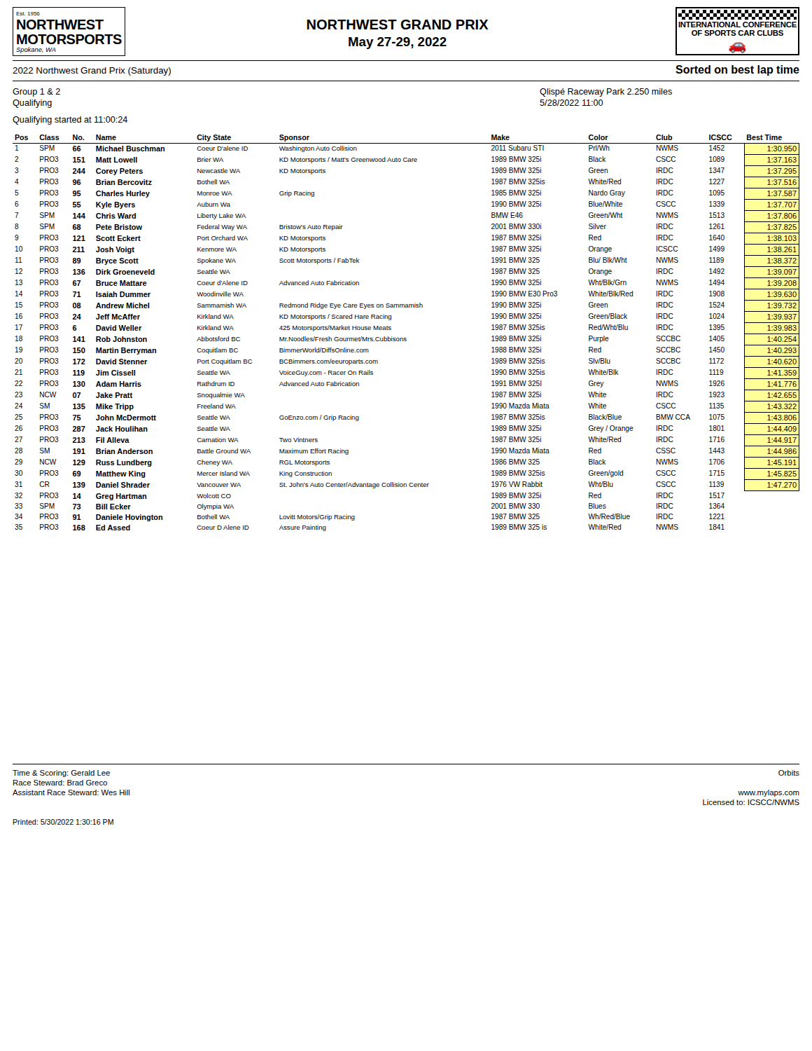Est. 1956
NORTHWEST
MOTORSPORTS
Spokane, WA
NORTHWEST GRAND PRIX
May 27-29, 2022
INTERNATIONAL CONFERENCE
OF SPORTS CAR CLUBS
🚗
2022 Northwest Grand Prix (Saturday)
Sorted on best lap time
Group 1 & 2
Qualifying
Qlispé Raceway Park 2.250 miles
5/28/2022 11:00
Qualifying started at 11:00:24
| Pos | Class | No. | Name | City State | Sponsor | Make | Color | Club | ICSCC | Best Time |
| --- | --- | --- | --- | --- | --- | --- | --- | --- | --- | --- |
| 1 | SPM | 66 | Michael Buschman | Coeur D'alene ID | Washington Auto Collision | 2011 Subaru STI | Prl/Wh | NWMS | 1452 | 1:30.950 |
| 2 | PRO3 | 151 | Matt Lowell | Brier WA | KD Motorsports / Matt's Greenwood Auto Care | 1989 BMW 325i | Black | CSCC | 1089 | 1:37.163 |
| 3 | PRO3 | 244 | Corey Peters | Newcastle WA | KD Motorsports | 1989 BMW 325i | Green | IRDC | 1347 | 1:37.295 |
| 4 | PRO3 | 96 | Brian Bercovitz | Bothell WA | | 1987 BMW 325is | White/Red | IRDC | 1227 | 1:37.516 |
| 5 | PRO3 | 95 | Charles Hurley | Monroe WA | Grip Racing | 1985 BMW 325i | Nardo Gray | IRDC | 1095 | 1:37.587 |
| 6 | PRO3 | 55 | Kyle Byers | Auburn Wa | | 1990 BMW 325i | Blue/White | CSCC | 1339 | 1:37.707 |
| 7 | SPM | 144 | Chris Ward | Liberty Lake WA | | BMW E46 | Green/Wht | NWMS | 1513 | 1:37.806 |
| 8 | SPM | 68 | Pete Bristow | Federal Way WA | Bristow's Auto Repair | 2001 BMW 330i | Silver | IRDC | 1261 | 1:37.825 |
| 9 | PRO3 | 121 | Scott Eckert | Port Orchard WA | KD Motorsports | 1987 BMW 325i | Red | IRDC | 1640 | 1:38.103 |
| 10 | PRO3 | 211 | Josh Voigt | Kenmore WA | KD Motorsports | 1987 BMW 325i | Orange | ICSCC | 1499 | 1:38.261 |
| 11 | PRO3 | 89 | Bryce Scott | Spokane WA | Scott Motorsports / FabTek | 1991 BMW 325 | Blu/ Blk/Wht | NWMS | 1189 | 1:38.372 |
| 12 | PRO3 | 136 | Dirk Groeneveld | Seattle WA | | 1987 BMW 325 | Orange | IRDC | 1492 | 1:39.097 |
| 13 | PRO3 | 67 | Bruce Mattare | Coeur d'Alene ID | Advanced Auto Fabrication | 1990 BMW 325i | Wht/Blk/Grn | NWMS | 1494 | 1:39.208 |
| 14 | PRO3 | 71 | Isaiah Dummer | Woodinville WA | | 1990 BMW E30 Pro3 | White/Blk/Red | IRDC | 1908 | 1:39.630 |
| 15 | PRO3 | 08 | Andrew Michel | Sammamish WA | Redmond Ridge Eye Care Eyes on Sammamish | 1990 BMW 325i | Green | IRDC | 1524 | 1:39.732 |
| 16 | PRO3 | 24 | Jeff McAffer | Kirkland WA | KD Motorsports / Scared Hare Racing | 1990 BMW 325i | Green/Black | IRDC | 1024 | 1:39.937 |
| 17 | PRO3 | 6 | David Weller | Kirkland WA | 425 Motorsports/Market House Meats | 1987 BMW 325is | Red/Wht/Blu | IRDC | 1395 | 1:39.983 |
| 18 | PRO3 | 141 | Rob Johnston | Abbotsford BC | Mr.Noodles/Fresh Gourmet/Mrs.Cubbisons | 1989 BMW 325i | Purple | SCCBC | 1405 | 1:40.254 |
| 19 | PRO3 | 150 | Martin Berryman | Coquitlam BC | BimmerWorld/DiffsOnline.com | 1988 BMW 325i | Red | SCCBC | 1450 | 1:40.293 |
| 20 | PRO3 | 172 | David Stenner | Port Coquitlam BC | BCBimmers.com/eeuroparts.com | 1989 BMW 325is | Slv/Blu | SCCBC | 1172 | 1:40.620 |
| 21 | PRO3 | 119 | Jim Cissell | Seattle WA | VoiceGuy.com - Racer On Rails | 1990 BMW 325is | White/Blk | IRDC | 1119 | 1:41.359 |
| 22 | PRO3 | 130 | Adam Harris | Rathdrum ID | Advanced Auto Fabrication | 1991 BMW 325I | Grey | NWMS | 1926 | 1:41.776 |
| 23 | NCW | 07 | Jake Pratt | Snoqualmie WA | | 1987 BMW 325i | White | IRDC | 1923 | 1:42.655 |
| 24 | SM | 135 | Mike Tripp | Freeland WA | | 1990 Mazda Miata | White | CSCC | 1135 | 1:43.322 |
| 25 | PRO3 | 75 | John McDermott | Seattle WA | GoEnzo.com / Grip Racing | 1987 BMW 325is | Black/Blue | BMW CCA | 1075 | 1:43.806 |
| 26 | PRO3 | 287 | Jack Houlihan | Seattle WA | | 1989 BMW 325i | Grey / Orange | IRDC | 1801 | 1:44.409 |
| 27 | PRO3 | 213 | Fil Alleva | Carnation WA | Two Vintners | 1987 BMW 325i | White/Red | IRDC | 1716 | 1:44.917 |
| 28 | SM | 191 | Brian Anderson | Battle Ground WA | Maximum Effort Racing | 1990 Mazda Miata | Red | CSSC | 1443 | 1:44.986 |
| 29 | NCW | 129 | Russ Lundberg | Cheney WA | RGL Motorsports | 1986 BMW 325 | Black | NWMS | 1706 | 1:45.191 |
| 30 | PRO3 | 69 | Matthew King | Mercer Island WA | King Construction | 1989 BMW 325is | Green/gold | CSCC | 1715 | 1:45.825 |
| 31 | CR | 139 | Daniel Shrader | Vancouver WA | St. John's Auto Center/Advantage Collision Center | 1976 VW Rabbit | Wht/Blu | CSCC | 1139 | 1:47.270 |
| 32 | PRO3 | 14 | Greg Hartman | Wolcott CO | | 1989 BMW 325i | Red | IRDC | 1517 | |
| 33 | SPM | 73 | Bill Ecker | Olympia WA | | 2001 BMW 330 | Blues | IRDC | 1364 | |
| 34 | PRO3 | 91 | Daniele Hovington | Bothell WA | Lovitt Motors/Grip Racing | 1987 BMW 325 | Wh/Red/Blue | IRDC | 1221 | |
| 35 | PRO3 | 168 | Ed Assed | Coeur D Alene ID | Assure Painting | 1989 BMW 325 is | White/Red | NWMS | 1841 | |
Time & Scoring: Gerald Lee
Race Steward: Brad Greco
Assistant Race Steward: Wes Hill
Orbits
www.mylaps.com
Licensed to: ICSCC/NWMS
Printed: 5/30/2022 1:30:16 PM